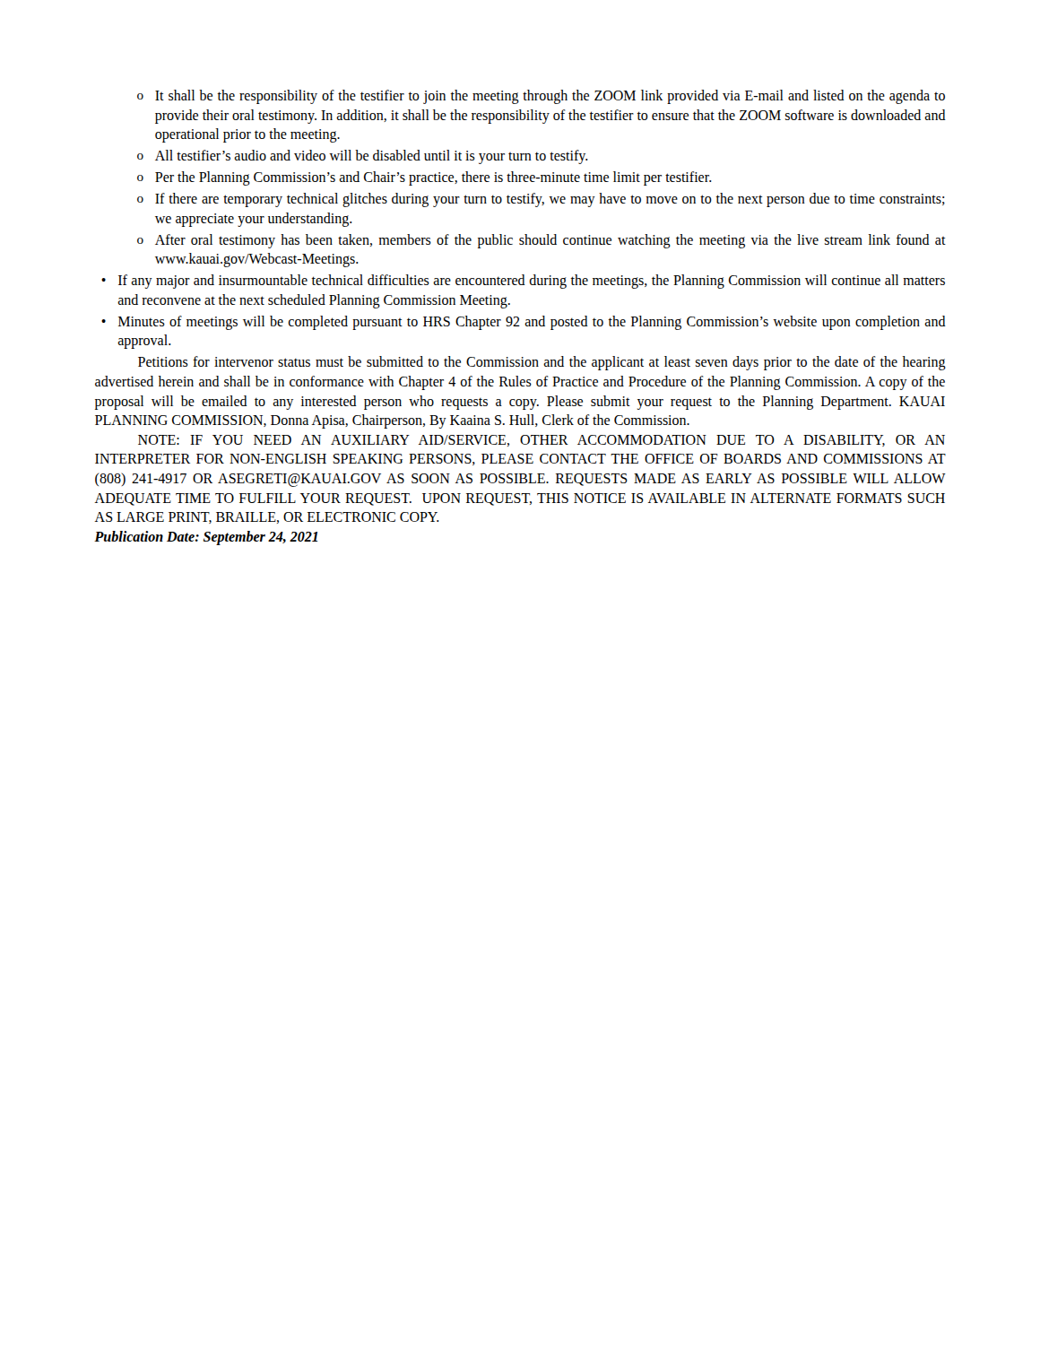It shall be the responsibility of the testifier to join the meeting through the ZOOM link provided via E-mail and listed on the agenda to provide their oral testimony. In addition, it shall be the responsibility of the testifier to ensure that the ZOOM software is downloaded and operational prior to the meeting.
All testifier’s audio and video will be disabled until it is your turn to testify.
Per the Planning Commission’s and Chair’s practice, there is three-minute time limit per testifier.
If there are temporary technical glitches during your turn to testify, we may have to move on to the next person due to time constraints; we appreciate your understanding.
After oral testimony has been taken, members of the public should continue watching the meeting via the live stream link found at www.kauai.gov/Webcast-Meetings.
If any major and insurmountable technical difficulties are encountered during the meetings, the Planning Commission will continue all matters and reconvene at the next scheduled Planning Commission Meeting.
Minutes of meetings will be completed pursuant to HRS Chapter 92 and posted to the Planning Commission’s website upon completion and approval.
Petitions for intervenor status must be submitted to the Commission and the applicant at least seven days prior to the date of the hearing advertised herein and shall be in conformance with Chapter 4 of the Rules of Practice and Procedure of the Planning Commission. A copy of the proposal will be emailed to any interested person who requests a copy. Please submit your request to the Planning Department. KAUAI PLANNING COMMISSION, Donna Apisa, Chairperson, By Kaaina S. Hull, Clerk of the Commission.
NOTE: IF YOU NEED AN AUXILIARY AID/SERVICE, OTHER ACCOMMODATION DUE TO A DISABILITY, OR AN INTERPRETER FOR NON-ENGLISH SPEAKING PERSONS, PLEASE CONTACT THE OFFICE OF BOARDS AND COMMISSIONS AT (808) 241-4917 OR ASEGRETI@KAUAI.GOV AS SOON AS POSSIBLE. REQUESTS MADE AS EARLY AS POSSIBLE WILL ALLOW ADEQUATE TIME TO FULFILL YOUR REQUEST. UPON REQUEST, THIS NOTICE IS AVAILABLE IN ALTERNATE FORMATS SUCH AS LARGE PRINT, BRAILLE, OR ELECTRONIC COPY.
Publication Date: September 24, 2021